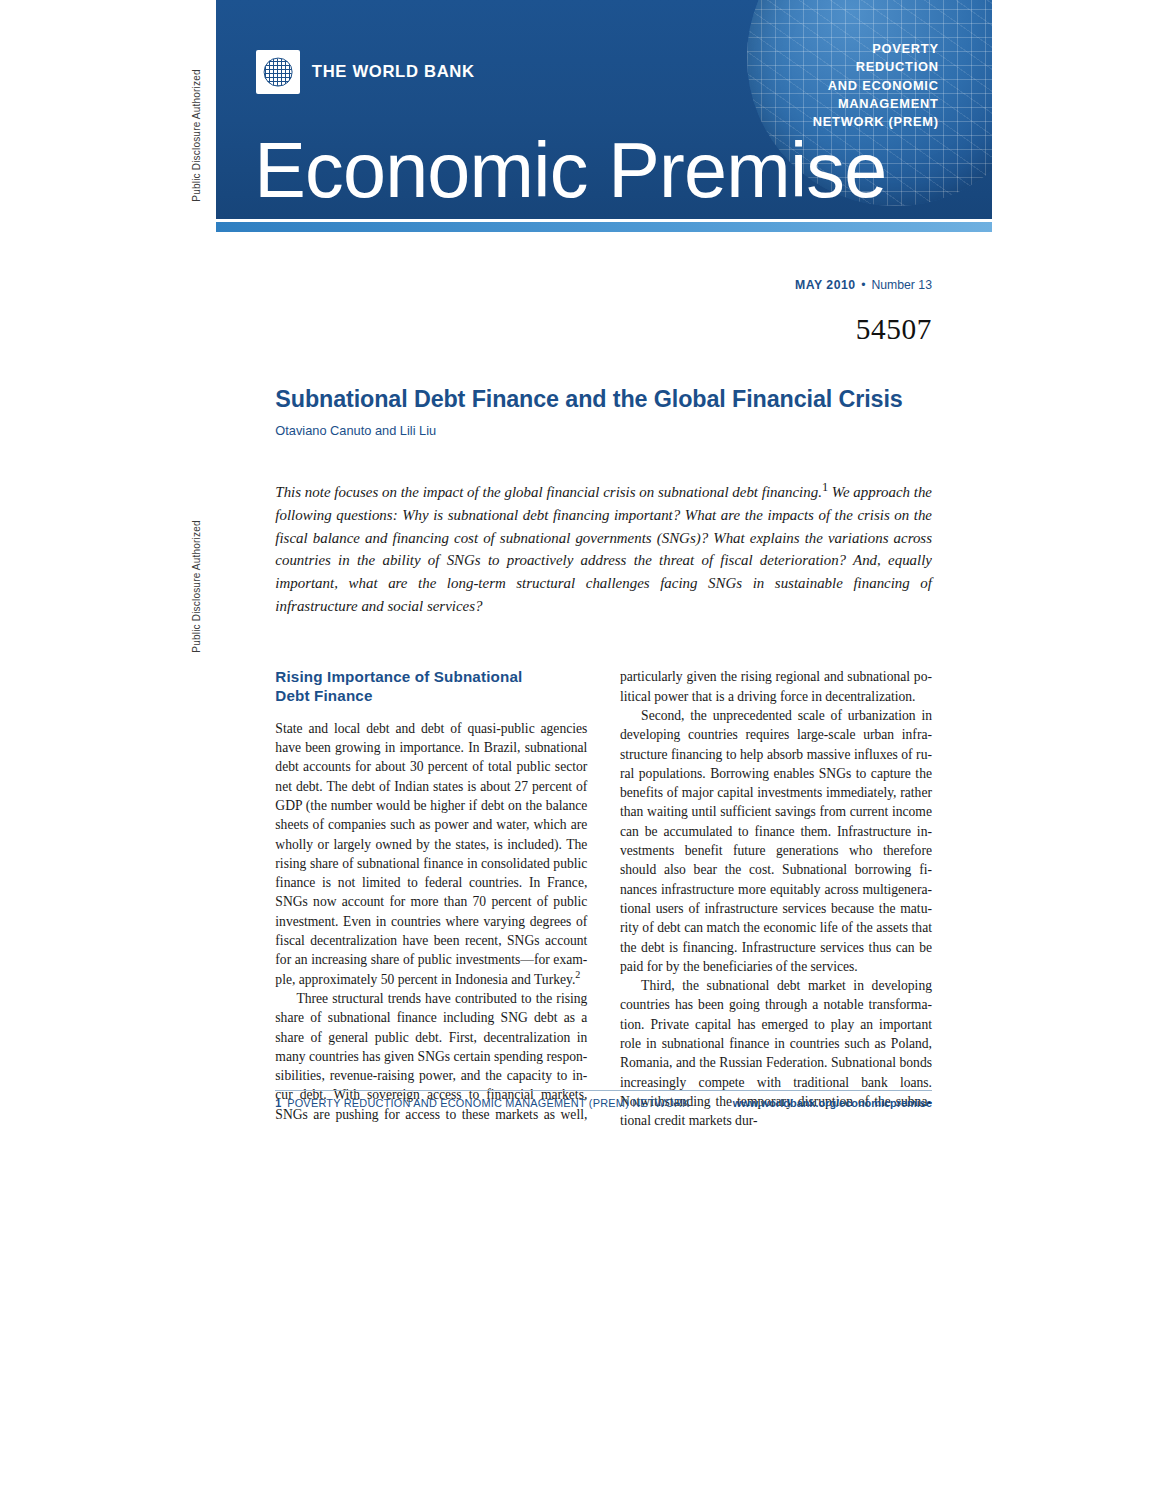Public Disclosure Authorized Public Disclosure Authorized
THE WORLD BANK
POVERTY
REDUCTION
AND ECONOMIC
MANAGEMENT
NETWORK (PREM)
Economic Premise
MAY 2010•Number 13
54507
Subnational Debt Finance and the Global Financial Crisis
Otaviano Canuto and Lili Liu
This note focuses on the impact of the global financial crisis on subnational debt financing.1 We approach the following questions: Why is subnational debt financing important? What are the impacts of the crisis on the fiscal balance and financing cost of subnational governments (SNGs)? What explains the variations across countries in the ability of SNGs to proactively address the threat of fiscal deterioration? And, equally important, what are the long-term structural challenges facing SNGs in sustainable financing of infrastructure and social services?
Rising Importance of Subnational
Debt Finance
State and local debt and debt of quasi-public agencies have been growing in importance. In Brazil, subnational debt accounts for about 30 percent of total public sector net debt. The debt of Indian states is about 27 percent of GDP (the number would be higher if debt on the balance sheets of companies such as power and water, which are wholly or largely owned by the states, is included). The rising share of subnational finance in consolidated public finance is not limited to federal countries. In France, SNGs now account for more than 70 percent of public investment. Even in countries where varying degrees of fiscal decentralization have been recent, SNGs account for an increasing share of public investments—for example, approximately 50 percent in Indonesia and Turkey.2
Three structural trends have contributed to the rising share of subnational finance including SNG debt as a share of general public debt. First, decentralization in many countries has given SNGs certain spending responsibilities, revenue-raising power, and the capacity to incur debt. With sovereign access to financial markets, SNGs are pushing for access to these markets as well, particularly given the rising regional and subnational political power that is a driving force in decentralization.
Second, the unprecedented scale of urbanization in developing countries requires large-scale urban infrastructure financing to help absorb massive influxes of rural populations. Borrowing enables SNGs to capture the benefits of major capital investments immediately, rather than waiting until sufficient savings from current income can be accumulated to finance them. Infrastructure investments benefit future generations who therefore should also bear the cost. Subnational borrowing finances infrastructure more equitably across multigenerational users of infrastructure services because the maturity of debt can match the economic life of the assets that the debt is financing. Infrastructure services thus can be paid for by the beneficiaries of the services.
Third, the subnational debt market in developing countries has been going through a notable transformation. Private capital has emerged to play an important role in subnational finance in countries such as Poland, Romania, and the Russian Federation. Subnational bonds increasingly compete with traditional bank loans. Notwithstanding the temporary disruption of the subnational credit markets dur-
1 POVERTY REDUCTION AND ECONOMIC MANAGEMENT (PREM) NETWORK
www.worldbank.org/economicpremise